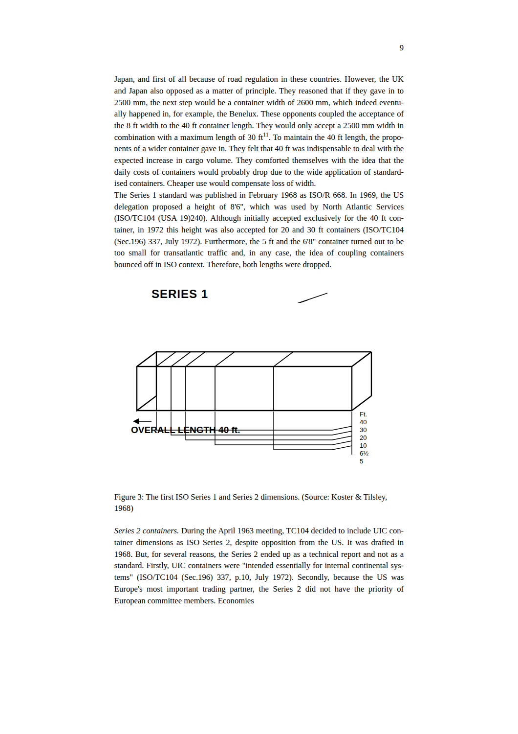9
Japan, and first of all because of road regulation in these countries. However, the UK and Japan also opposed as a matter of principle. They reasoned that if they gave in to 2500 mm, the next step would be a container width of 2600 mm, which indeed eventually happened in, for example, the Benelux. These opponents coupled the acceptance of the 8 ft width to the 40 ft container length. They would only accept a 2500 mm width in combination with a maximum length of 30 ft11. To maintain the 40 ft length, the proponents of a wider container gave in. They felt that 40 ft was indispensable to deal with the expected increase in cargo volume. They comforted themselves with the idea that the daily costs of containers would probably drop due to the wide application of standardised containers. Cheaper use would compensate loss of width.
The Series 1 standard was published in February 1968 as ISO/R 668. In 1969, the US delegation proposed a height of 8'6", which was used by North Atlantic Services (ISO/TC104 (USA 19)240). Although initially accepted exclusively for the 40 ft container, in 1972 this height was also accepted for 20 and 30 ft containers (ISO/TC104 (Sec.196) 337, July 1972). Furthermore, the 5 ft and the 6'8" container turned out to be too small for transatlantic traffic and, in any case, the idea of coupling containers bounced off in ISO context. Therefore, both lengths were dropped.
SERIES 1 Ft. 40 30 20 10 6½ 5 OVERALL LENGTH 40 ft.
Figure 3: The first ISO Series 1 and Series 2 dimensions. (Source: Koster & Tilsley, 1968)
Series 2 containers. During the April 1963 meeting, TC104 decided to include UIC container dimensions as ISO Series 2, despite opposition from the US. It was drafted in 1968. But, for several reasons, the Series 2 ended up as a technical report and not as a standard. Firstly, UIC containers were "intended essentially for internal continental systems" (ISO/TC104 (Sec.196) 337, p.10, July 1972). Secondly, because the US was Europe's most important trading partner, the Series 2 did not have the priority of European committee members. Economies